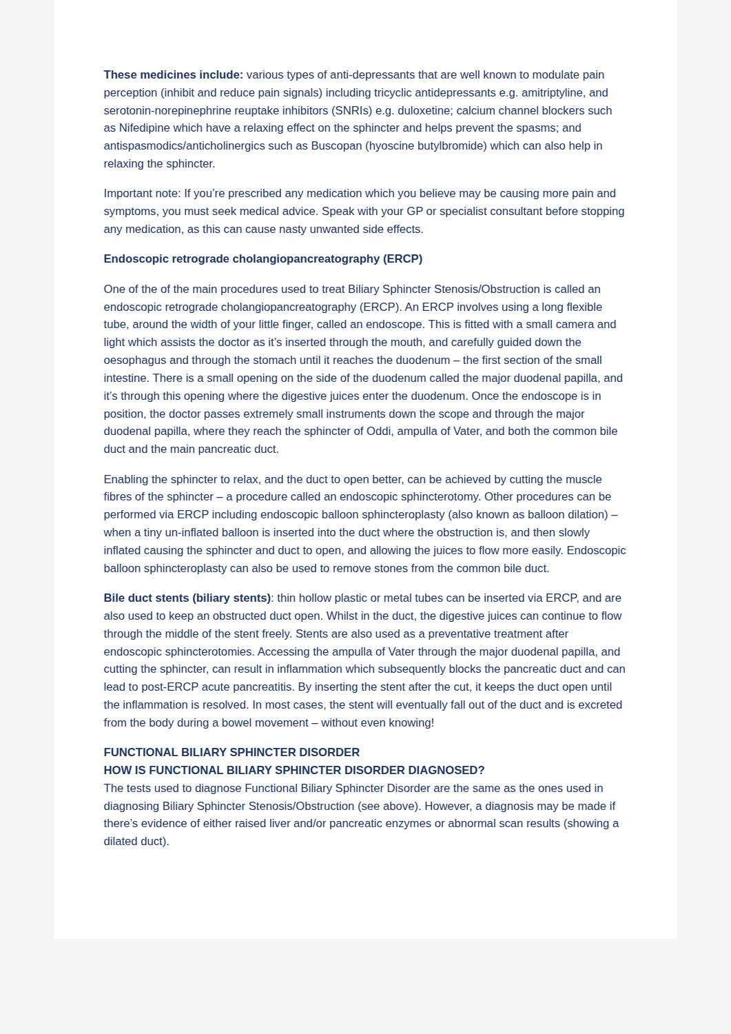These medicines include: various types of anti-depressants that are well known to modulate pain perception (inhibit and reduce pain signals) including tricyclic antidepressants e.g. amitriptyline, and serotonin-norepinephrine reuptake inhibitors (SNRIs) e.g. duloxetine; calcium channel blockers such as Nifedipine which have a relaxing effect on the sphincter and helps prevent the spasms; and antispasmodics/anticholinergics such as Buscopan (hyoscine butylbromide) which can also help in relaxing the sphincter.
Important note: If you’re prescribed any medication which you believe may be causing more pain and symptoms, you must seek medical advice. Speak with your GP or specialist consultant before stopping any medication, as this can cause nasty unwanted side effects.
Endoscopic retrograde cholangiopancreatography (ERCP)
One of the of the main procedures used to treat Biliary Sphincter Stenosis/Obstruction is called an endoscopic retrograde cholangiopancreatography (ERCP). An ERCP involves using a long flexible tube, around the width of your little finger, called an endoscope. This is fitted with a small camera and light which assists the doctor as it’s inserted through the mouth, and carefully guided down the oesophagus and through the stomach until it reaches the duodenum – the first section of the small intestine. There is a small opening on the side of the duodenum called the major duodenal papilla, and it’s through this opening where the digestive juices enter the duodenum. Once the endoscope is in position, the doctor passes extremely small instruments down the scope and through the major duodenal papilla, where they reach the sphincter of Oddi, ampulla of Vater, and both the common bile duct and the main pancreatic duct.
Enabling the sphincter to relax, and the duct to open better, can be achieved by cutting the muscle fibres of the sphincter – a procedure called an endoscopic sphincterotomy. Other procedures can be performed via ERCP including endoscopic balloon sphincteroplasty (also known as balloon dilation) – when a tiny un-inflated balloon is inserted into the duct where the obstruction is, and then slowly inflated causing the sphincter and duct to open, and allowing the juices to flow more easily. Endoscopic balloon sphincteroplasty can also be used to remove stones from the common bile duct.
Bile duct stents (biliary stents): thin hollow plastic or metal tubes can be inserted via ERCP, and are also used to keep an obstructed duct open. Whilst in the duct, the digestive juices can continue to flow through the middle of the stent freely. Stents are also used as a preventative treatment after endoscopic sphincterotomies. Accessing the ampulla of Vater through the major duodenal papilla, and cutting the sphincter, can result in inflammation which subsequently blocks the pancreatic duct and can lead to post-ERCP acute pancreatitis. By inserting the stent after the cut, it keeps the duct open until the inflammation is resolved. In most cases, the stent will eventually fall out of the duct and is excreted from the body during a bowel movement – without even knowing!
FUNCTIONAL BILIARY SPHINCTER DISORDER
HOW IS FUNCTIONAL BILIARY SPHINCTER DISORDER DIAGNOSED?
The tests used to diagnose Functional Biliary Sphincter Disorder are the same as the ones used in diagnosing Biliary Sphincter Stenosis/Obstruction (see above). However, a diagnosis may be made if there’s evidence of either raised liver and/or pancreatic enzymes or abnormal scan results (showing a dilated duct).